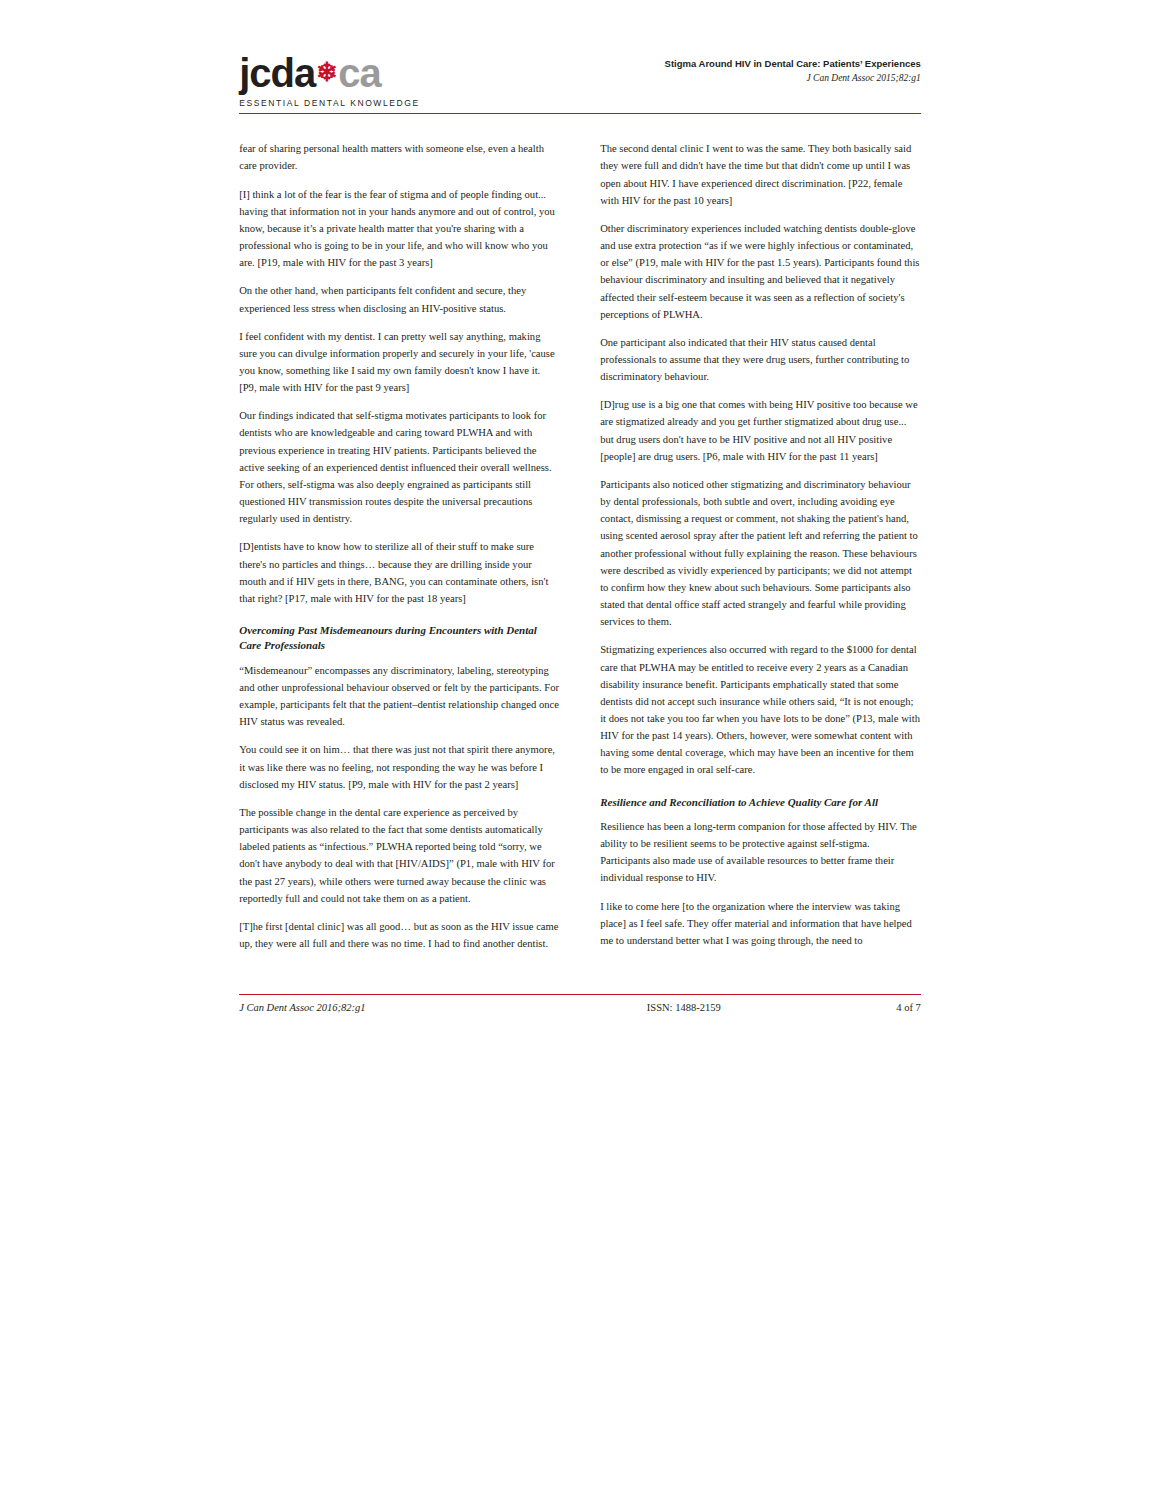jcda❄ca
Essential Dental Knowledge
Stigma Around HIV in Dental Care: Patients’ Experiences
J Can Dent Assoc 2015;82:g1
fear of sharing personal health matters with someone else, even a health care provider.
[I] think a lot of the fear is the fear of stigma and of people finding out... having that information not in your hands anymore and out of control, you know, because it’s a private health matter that you're sharing with a professional who is going to be in your life, and who will know who you are. [P19, male with HIV for the past 3 years]
On the other hand, when participants felt confident and secure, they experienced less stress when disclosing an HIV-positive status.
I feel confident with my dentist. I can pretty well say anything, making sure you can divulge information properly and securely in your life, 'cause you know, something like I said my own family doesn't know I have it. [P9, male with HIV for the past 9 years]
Our findings indicated that self-stigma motivates participants to look for dentists who are knowledgeable and caring toward PLWHA and with previous experience in treating HIV patients. Participants believed the active seeking of an experienced dentist influenced their overall wellness. For others, self-stigma was also deeply engrained as participants still questioned HIV transmission routes despite the universal precautions regularly used in dentistry.
[D]entists have to know how to sterilize all of their stuff to make sure there's no particles and things… because they are drilling inside your mouth and if HIV gets in there, BANG, you can contaminate others, isn't that right? [P17, male with HIV for the past 18 years]
Overcoming Past Misdemeanours during Encounters with Dental Care Professionals
“Misdemeanour” encompasses any discriminatory, labeling, stereotyping and other unprofessional behaviour observed or felt by the participants. For example, participants felt that the patient–dentist relationship changed once HIV status was revealed.
You could see it on him… that there was just not that spirit there anymore, it was like there was no feeling, not responding the way he was before I disclosed my HIV status. [P9, male with HIV for the past 2 years]
The possible change in the dental care experience as perceived by participants was also related to the fact that some dentists automatically labeled patients as “infectious.” PLWHA reported being told “sorry, we don't have anybody to deal with that [HIV/AIDS]” (P1, male with HIV for the past 27 years), while others were turned away because the clinic was reportedly full and could not take them on as a patient.
[T]he first [dental clinic] was all good… but as soon as the HIV issue came up, they were all full and there was no time. I had to find another dentist. The second dental clinic I went to was the same. They both basically said they were full and didn't have the time but that didn't come up until I was open about HIV. I have experienced direct discrimination. [P22, female with HIV for the past 10 years]
Other discriminatory experiences included watching dentists double-glove and use extra protection “as if we were highly infectious or contaminated, or else” (P19, male with HIV for the past 1.5 years). Participants found this behaviour discriminatory and insulting and believed that it negatively affected their self-esteem because it was seen as a reflection of society's perceptions of PLWHA.
One participant also indicated that their HIV status caused dental professionals to assume that they were drug users, further contributing to discriminatory behaviour.
[D]rug use is a big one that comes with being HIV positive too because we are stigmatized already and you get further stigmatized about drug use... but drug users don't have to be HIV positive and not all HIV positive [people] are drug users. [P6, male with HIV for the past 11 years]
Participants also noticed other stigmatizing and discriminatory behaviour by dental professionals, both subtle and overt, including avoiding eye contact, dismissing a request or comment, not shaking the patient's hand, using scented aerosol spray after the patient left and referring the patient to another professional without fully explaining the reason. These behaviours were described as vividly experienced by participants; we did not attempt to confirm how they knew about such behaviours. Some participants also stated that dental office staff acted strangely and fearful while providing services to them.
Stigmatizing experiences also occurred with regard to the $1000 for dental care that PLWHA may be entitled to receive every 2 years as a Canadian disability insurance benefit. Participants emphatically stated that some dentists did not accept such insurance while others said, “It is not enough; it does not take you too far when you have lots to be done” (P13, male with HIV for the past 14 years). Others, however, were somewhat content with having some dental coverage, which may have been an incentive for them to be more engaged in oral self-care.
Resilience and Reconciliation to Achieve Quality Care for All
Resilience has been a long-term companion for those affected by HIV. The ability to be resilient seems to be protective against self-stigma. Participants also made use of available resources to better frame their individual response to HIV.
I like to come here [to the organization where the interview was taking place] as I feel safe. They offer material and information that have helped me to understand better what I was going through, the need to
J Can Dent Assoc 2016;82:g1
ISSN: 1488-2159
4 of 7